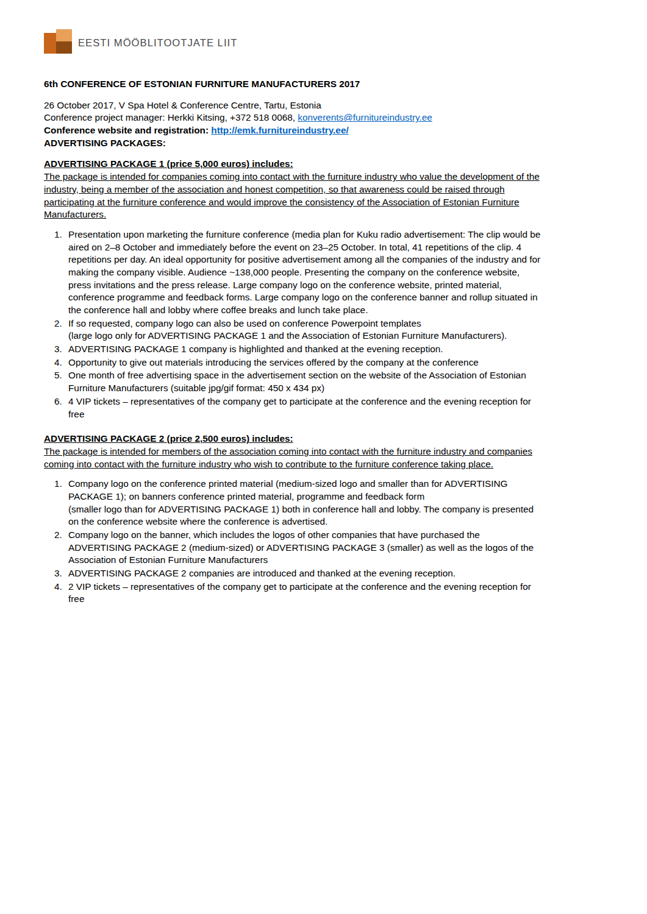EESTI MÖÖBLITOOTJATE LIIT
6th CONFERENCE OF ESTONIAN FURNITURE MANUFACTURERS 2017
26 October 2017, V Spa Hotel & Conference Centre, Tartu, Estonia
Conference project manager: Herkki Kitsing, +372 518 0068, konverents@furnitureindustry.ee
Conference website and registration: http://emk.furnitureindustry.ee/
ADVERTISING PACKAGES:
ADVERTISING PACKAGE 1 (price 5,000 euros) includes:
The package is intended for companies coming into contact with the furniture industry who value the development of the industry, being a member of the association and honest competition, so that awareness could be raised through participating at the furniture conference and would improve the consistency of the Association of Estonian Furniture Manufacturers.
Presentation upon marketing the furniture conference (media plan for Kuku radio advertisement: The clip would be aired on 2–8 October and immediately before the event on 23–25 October. In total, 41 repetitions of the clip. 4 repetitions per day. An ideal opportunity for positive advertisement among all the companies of the industry and for making the company visible. Audience ~138,000 people. Presenting the company on the conference website, press invitations and the press release. Large company logo on the conference website, printed material, conference programme and feedback forms. Large company logo on the conference banner and rollup situated in the conference hall and lobby where coffee breaks and lunch take place.
If so requested, company logo can also be used on conference Powerpoint templates
(large logo only for ADVERTISING PACKAGE 1 and the Association of Estonian Furniture Manufacturers).
ADVERTISING PACKAGE 1 company is highlighted and thanked at the evening reception.
Opportunity to give out materials introducing the services offered by the company at the conference
One month of free advertising space in the advertisement section on the website of the Association of Estonian Furniture Manufacturers (suitable jpg/gif format: 450 x 434 px)
4 VIP tickets – representatives of the company get to participate at the conference and the evening reception for free
ADVERTISING PACKAGE 2 (price 2,500 euros) includes:
The package is intended for members of the association coming into contact with the furniture industry and companies coming into contact with the furniture industry who wish to contribute to the furniture conference taking place.
Company logo on the conference printed material (medium-sized logo and smaller than for ADVERTISING PACKAGE 1); on banners conference printed material, programme and feedback form
(smaller logo than for ADVERTISING PACKAGE 1) both in conference hall and lobby. The company is presented on the conference website where the conference is advertised.
Company logo on the banner, which includes the logos of other companies that have purchased the ADVERTISING PACKAGE 2 (medium-sized) or ADVERTISING PACKAGE 3 (smaller) as well as the logos of the Association of Estonian Furniture Manufacturers
ADVERTISING PACKAGE 2 companies are introduced and thanked at the evening reception.
2 VIP tickets – representatives of the company get to participate at the conference and the evening reception for free